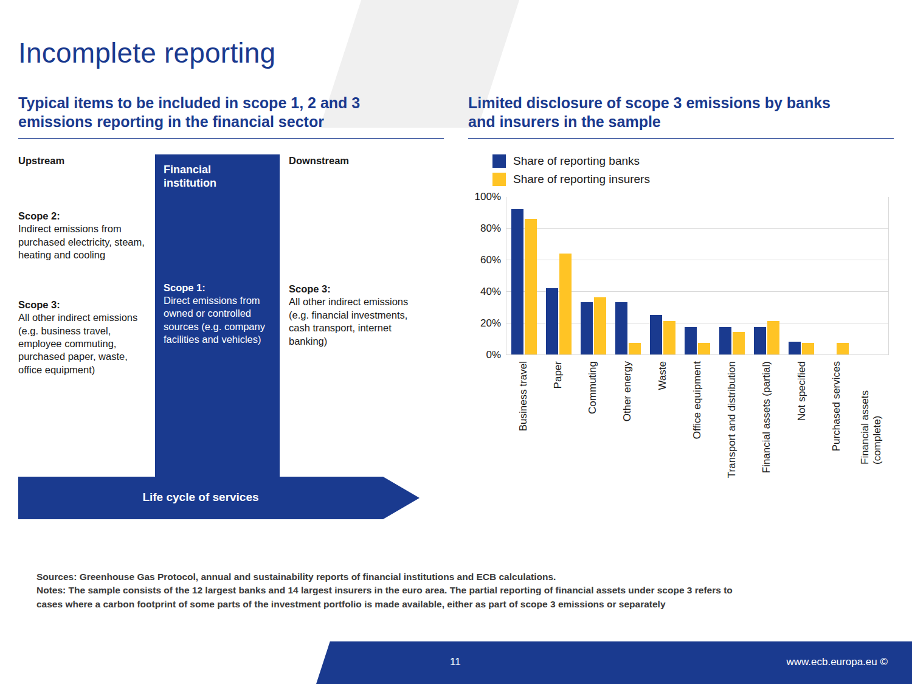Incomplete reporting
Typical items to be included in scope 1, 2 and 3
emissions reporting in the financial sector
Upstream
Scope 2:
Indirect emissions from purchased electricity, steam, heating and cooling
Scope 3:
All other indirect emissions (e.g. business travel, employee commuting, purchased paper, waste, office equipment)
Financial
institution
Scope 1:
Direct emissions from owned or controlled sources (e.g. company facilities and vehicles)
Downstream
Scope 3:
All other indirect emissions (e.g. financial investments, cash transport, internet banking)
Life cycle of services
Limited disclosure of scope 3 emissions by banks
and insurers in the sample
Share of reporting banks
Share of reporting insurers
100% 80% 60% 40% 20% 0%
Business travel
Paper
Commuting
Other energy
Waste
Office equipment
Transport and distribution
Financial assets (partial)
Not specified
Purchased services
Financial assets
(complete)
Sources: Greenhouse Gas Protocol, annual and sustainability reports of financial institutions and ECB calculations.
Notes: The sample consists of the 12 largest banks and 14 largest insurers in the euro area. The partial reporting of financial assets under scope 3 refers to
cases where a carbon footprint of some parts of the investment portfolio is made available, either as part of scope 3 emissions or separately
11
www.ecb.europa.eu ©